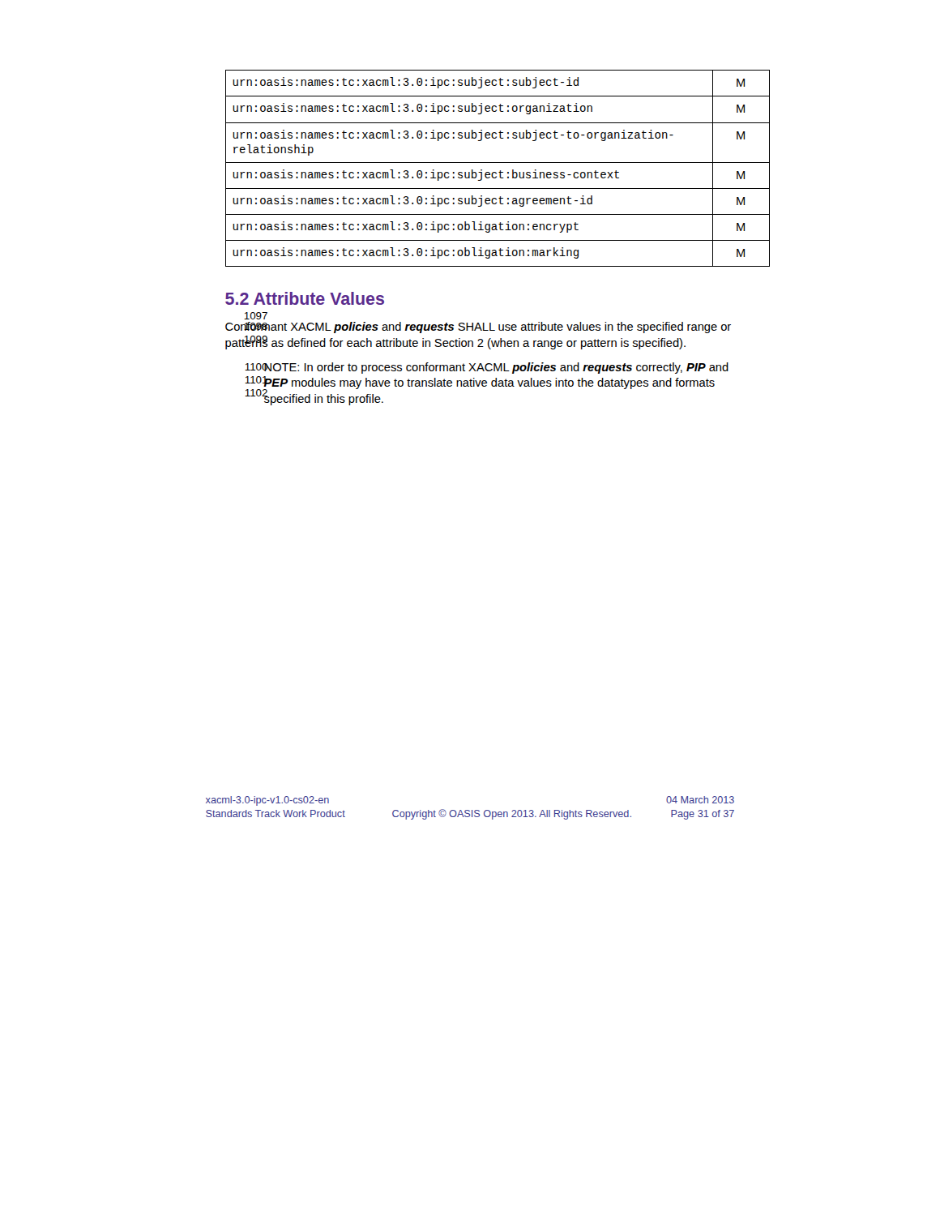| urn:oasis:names:tc:xacml:3.0:ipc:subject:subject-id | M |
| urn:oasis:names:tc:xacml:3.0:ipc:subject:organization | M |
| urn:oasis:names:tc:xacml:3.0:ipc:subject:subject-to-organization-relationship | M |
| urn:oasis:names:tc:xacml:3.0:ipc:subject:business-context | M |
| urn:oasis:names:tc:xacml:3.0:ipc:subject:agreement-id | M |
| urn:oasis:names:tc:xacml:3.0:ipc:obligation:encrypt | M |
| urn:oasis:names:tc:xacml:3.0:ipc:obligation:marking | M |
1097
5.2 Attribute Values
1098 1099
Conformant XACML policies and requests SHALL use attribute values in the specified range or patterns as defined for each attribute in Section 2 (when a range or pattern is specified).
1100 1101 1102
NOTE: In order to process conformant XACML policies and requests correctly, PIP and PEP modules may have to translate native data values into the datatypes and formats specified in this profile.
| xacml-3.0-ipc-v1.0-cs02-en | | 04 March 2013 |
| Standards Track Work Product | Copyright © OASIS Open 2013. All Rights Reserved. | Page 31 of 37 |